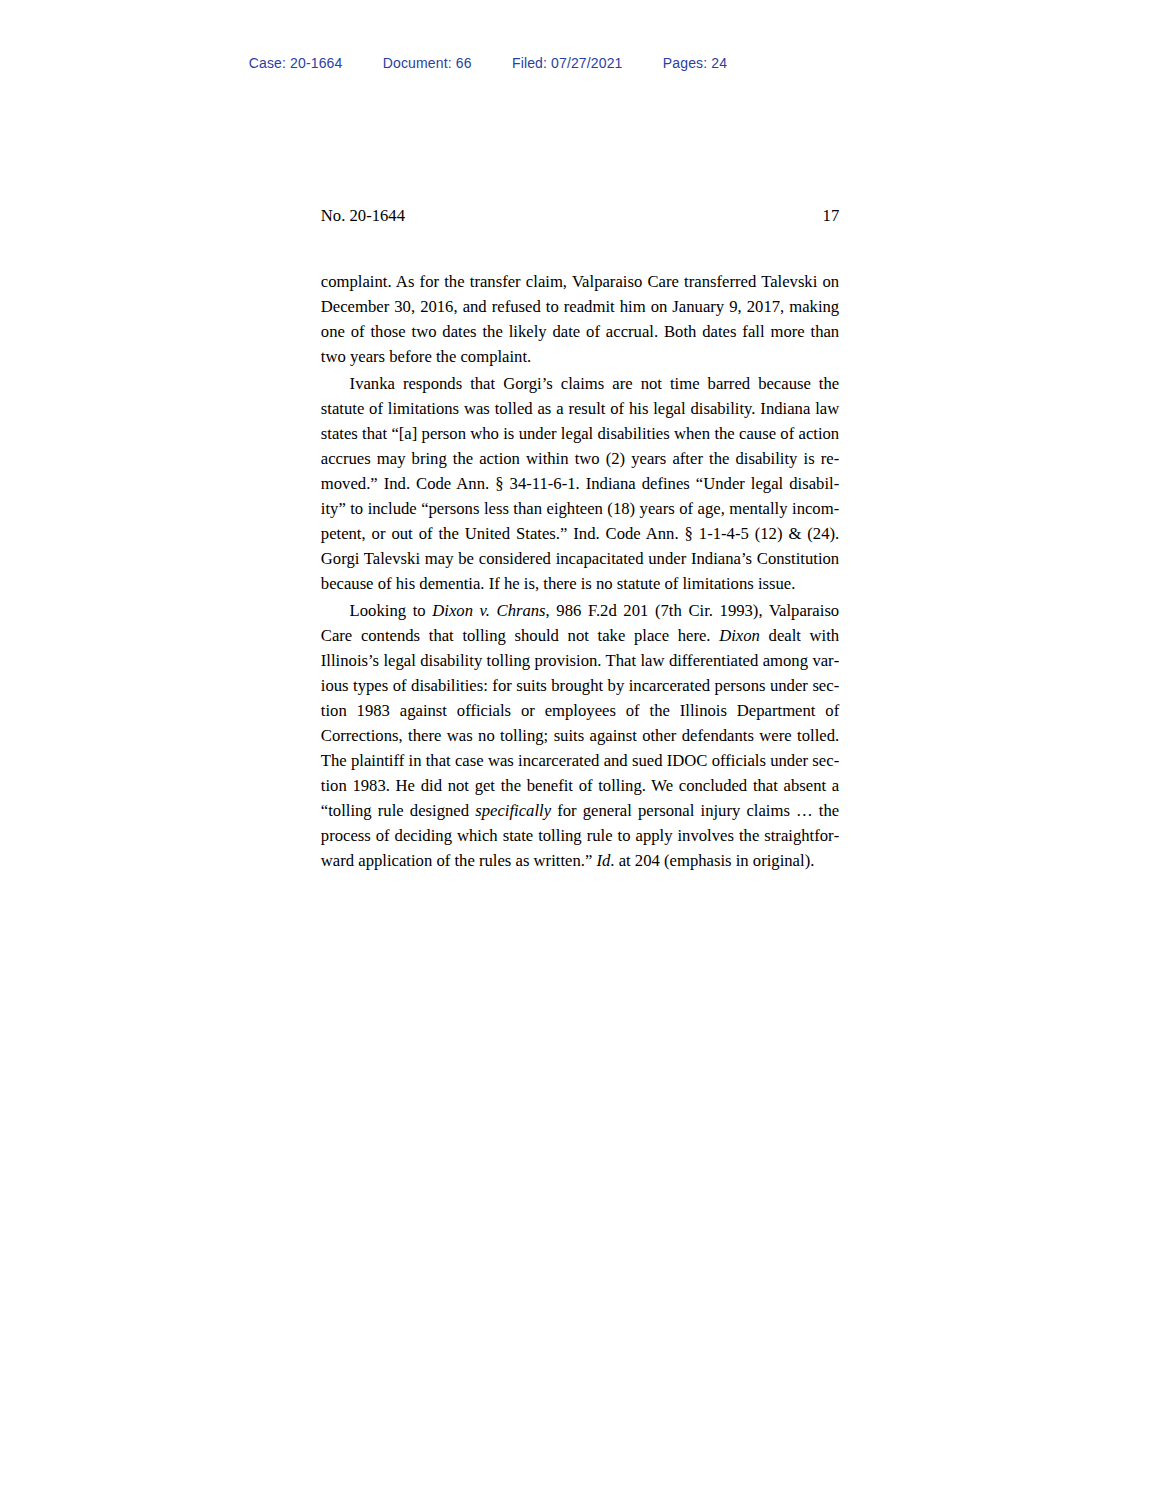Case: 20-1664 Document: 66 Filed: 07/27/2021 Pages: 24
No. 20-1644
17
complaint. As for the transfer claim, Valparaiso Care transferred Talevski on December 30, 2016, and refused to readmit him on January 9, 2017, making one of those two dates the likely date of accrual. Both dates fall more than two years before the complaint.
Ivanka responds that Gorgi’s claims are not time barred because the statute of limitations was tolled as a result of his legal disability. Indiana law states that “[a] person who is under legal disabilities when the cause of action accrues may bring the action within two (2) years after the disability is removed.” Ind. Code Ann. § 34-11-6-1. Indiana defines “Under legal disability” to include “persons less than eighteen (18) years of age, mentally incompetent, or out of the United States.” Ind. Code Ann. § 1-1-4-5 (12) & (24). Gorgi Talevski may be considered incapacitated under Indiana’s Constitution because of his dementia. If he is, there is no statute of limitations issue.
Looking to Dixon v. Chrans, 986 F.2d 201 (7th Cir. 1993), Valparaiso Care contends that tolling should not take place here. Dixon dealt with Illinois’s legal disability tolling provision. That law differentiated among various types of disabilities: for suits brought by incarcerated persons under section 1983 against officials or employees of the Illinois Department of Corrections, there was no tolling; suits against other defendants were tolled. The plaintiff in that case was incarcerated and sued IDOC officials under section 1983. He did not get the benefit of tolling. We concluded that absent a “tolling rule designed specifically for general personal injury claims … the process of deciding which state tolling rule to apply involves the straightforward application of the rules as written.” Id. at 204 (emphasis in original).